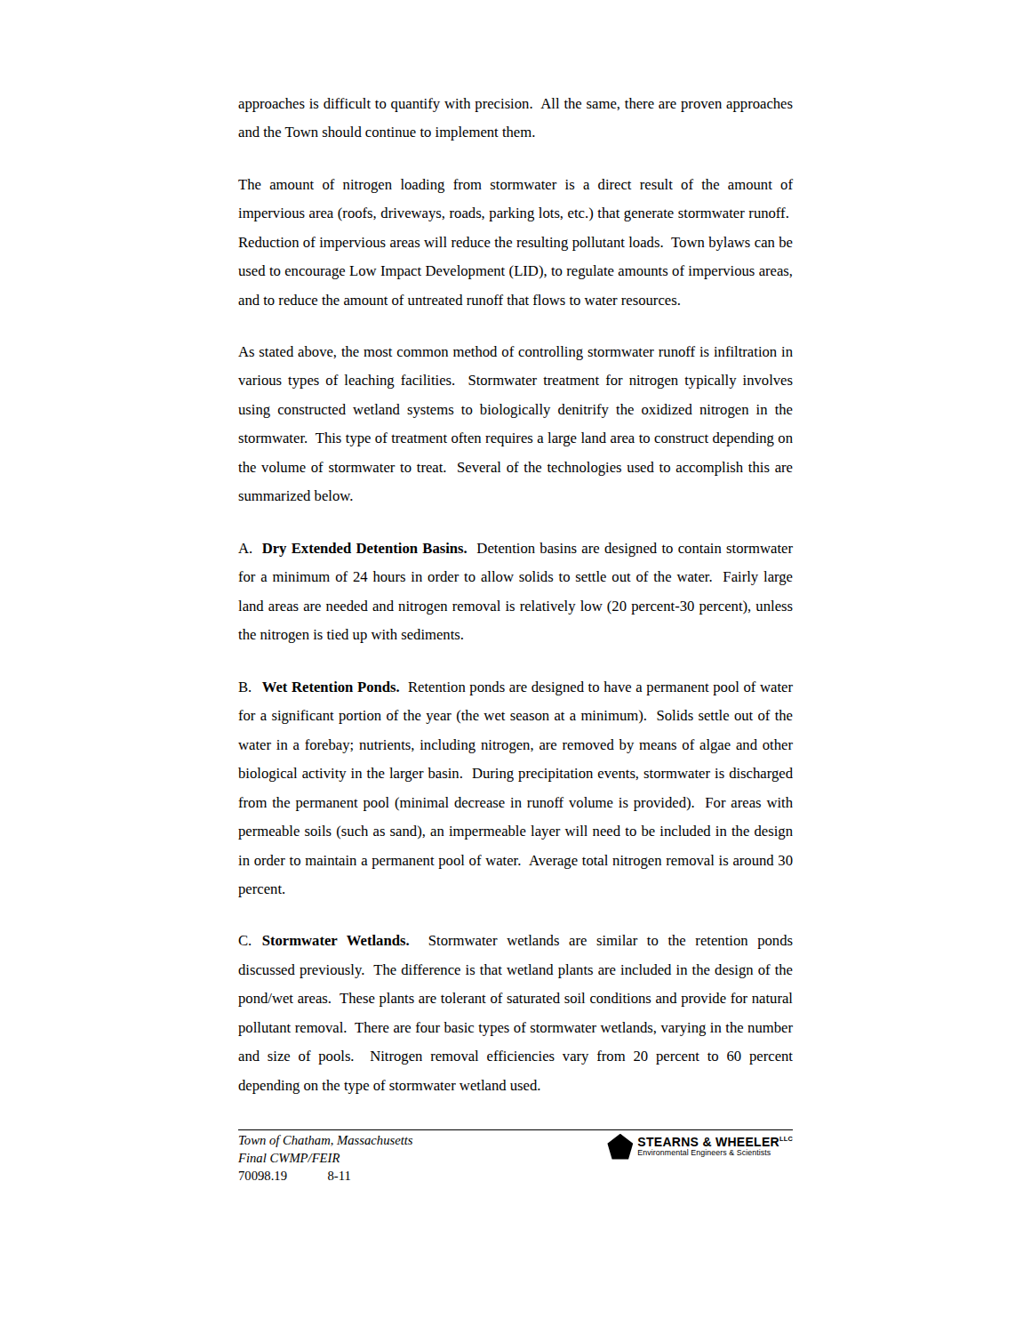approaches is difficult to quantify with precision. All the same, there are proven approaches and the Town should continue to implement them.
The amount of nitrogen loading from stormwater is a direct result of the amount of impervious area (roofs, driveways, roads, parking lots, etc.) that generate stormwater runoff. Reduction of impervious areas will reduce the resulting pollutant loads. Town bylaws can be used to encourage Low Impact Development (LID), to regulate amounts of impervious areas, and to reduce the amount of untreated runoff that flows to water resources.
As stated above, the most common method of controlling stormwater runoff is infiltration in various types of leaching facilities. Stormwater treatment for nitrogen typically involves using constructed wetland systems to biologically denitrify the oxidized nitrogen in the stormwater. This type of treatment often requires a large land area to construct depending on the volume of stormwater to treat. Several of the technologies used to accomplish this are summarized below.
A. Dry Extended Detention Basins. Detention basins are designed to contain stormwater for a minimum of 24 hours in order to allow solids to settle out of the water. Fairly large land areas are needed and nitrogen removal is relatively low (20 percent-30 percent), unless the nitrogen is tied up with sediments.
B. Wet Retention Ponds. Retention ponds are designed to have a permanent pool of water for a significant portion of the year (the wet season at a minimum). Solids settle out of the water in a forebay; nutrients, including nitrogen, are removed by means of algae and other biological activity in the larger basin. During precipitation events, stormwater is discharged from the permanent pool (minimal decrease in runoff volume is provided). For areas with permeable soils (such as sand), an impermeable layer will need to be included in the design in order to maintain a permanent pool of water. Average total nitrogen removal is around 30 percent.
C. Stormwater Wetlands. Stormwater wetlands are similar to the retention ponds discussed previously. The difference is that wetland plants are included in the design of the pond/wet areas. These plants are tolerant of saturated soil conditions and provide for natural pollutant removal. There are four basic types of stormwater wetlands, varying in the number and size of pools. Nitrogen removal efficiencies vary from 20 percent to 60 percent depending on the type of stormwater wetland used.
Town of Chatham, Massachusetts
Final CWMP/FEIR
70098.19 8-11
STEARNS & WHEELERLLC
Environmental Engineers & Scientists